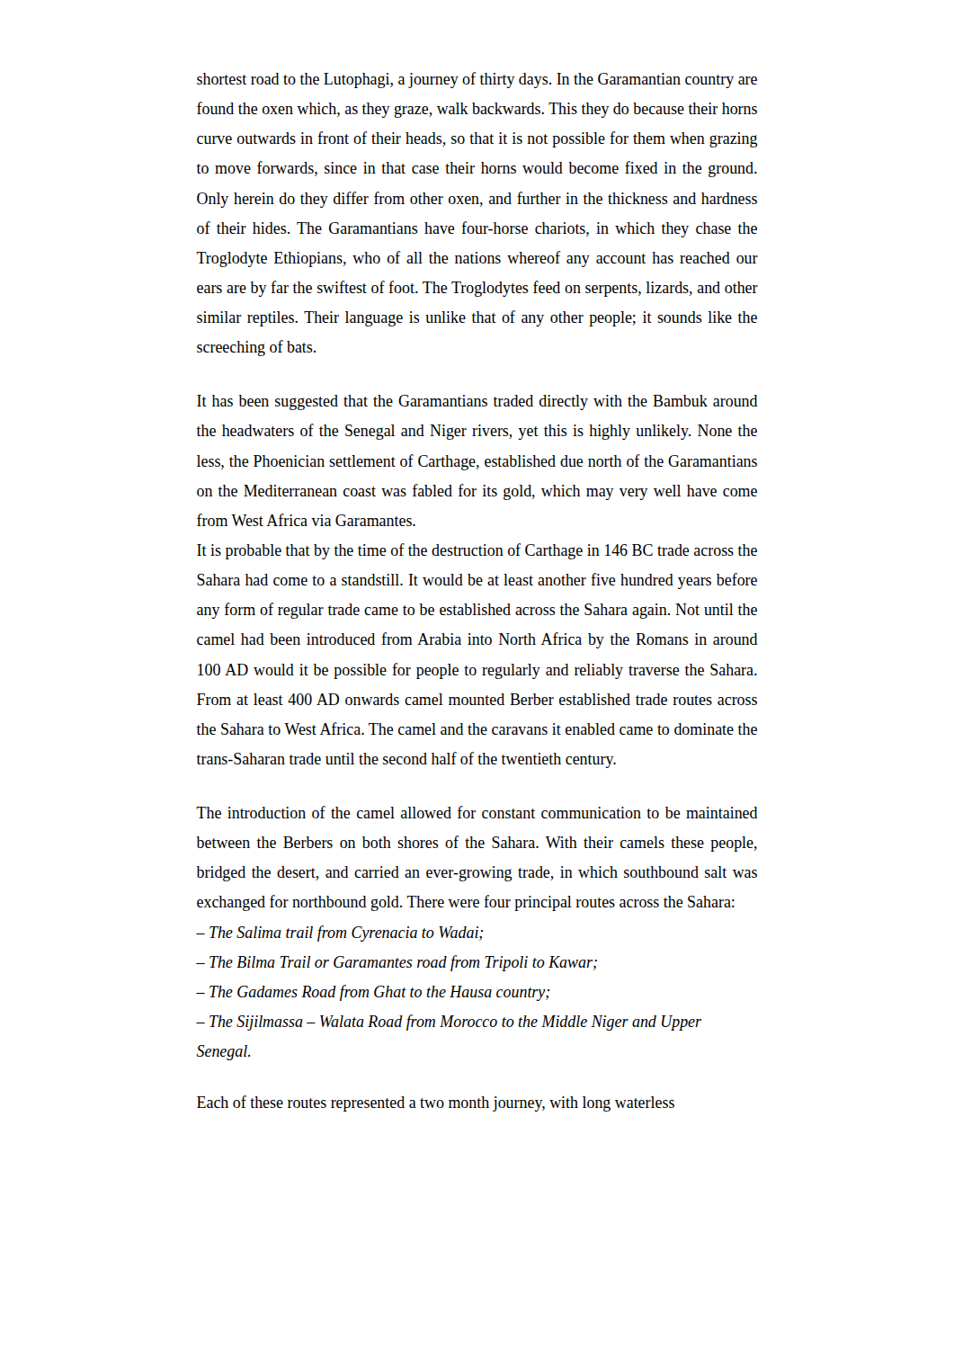shortest road to the Lutophagi, a journey of thirty days. In the Garamantian country are found the oxen which, as they graze, walk backwards. This they do because their horns curve outwards in front of their heads, so that it is not possible for them when grazing to move forwards, since in that case their horns would become fixed in the ground. Only herein do they differ from other oxen, and further in the thickness and hardness of their hides. The Garamantians have four-horse chariots, in which they chase the Troglodyte Ethiopians, who of all the nations whereof any account has reached our ears are by far the swiftest of foot. The Troglodytes feed on serpents, lizards, and other similar reptiles. Their language is unlike that of any other people; it sounds like the screeching of bats.
It has been suggested that the Garamantians traded directly with the Bambuk around the headwaters of the Senegal and Niger rivers, yet this is highly unlikely. None the less, the Phoenician settlement of Carthage, established due north of the Garamantians on the Mediterranean coast was fabled for its gold, which may very well have come from West Africa via Garamantes.
It is probable that by the time of the destruction of Carthage in 146 BC trade across the Sahara had come to a standstill. It would be at least another five hundred years before any form of regular trade came to be established across the Sahara again. Not until the camel had been introduced from Arabia into North Africa by the Romans in around 100 AD would it be possible for people to regularly and reliably traverse the Sahara. From at least 400 AD onwards camel mounted Berber established trade routes across the Sahara to West Africa. The camel and the caravans it enabled came to dominate the trans-Saharan trade until the second half of the twentieth century.
The introduction of the camel allowed for constant communication to be maintained between the Berbers on both shores of the Sahara. With their camels these people, bridged the desert, and carried an ever-growing trade, in which southbound salt was exchanged for northbound gold. There were four principal routes across the Sahara:
– The Salima trail from Cyrenacia to Wadai;
– The Bilma Trail or Garamantes road from Tripoli to Kawar;
– The Gadames Road from Ghat to the Hausa country;
– The Sijilmassa – Walata Road from Morocco to the Middle Niger and Upper Senegal.
Each of these routes represented a two month journey, with long waterless